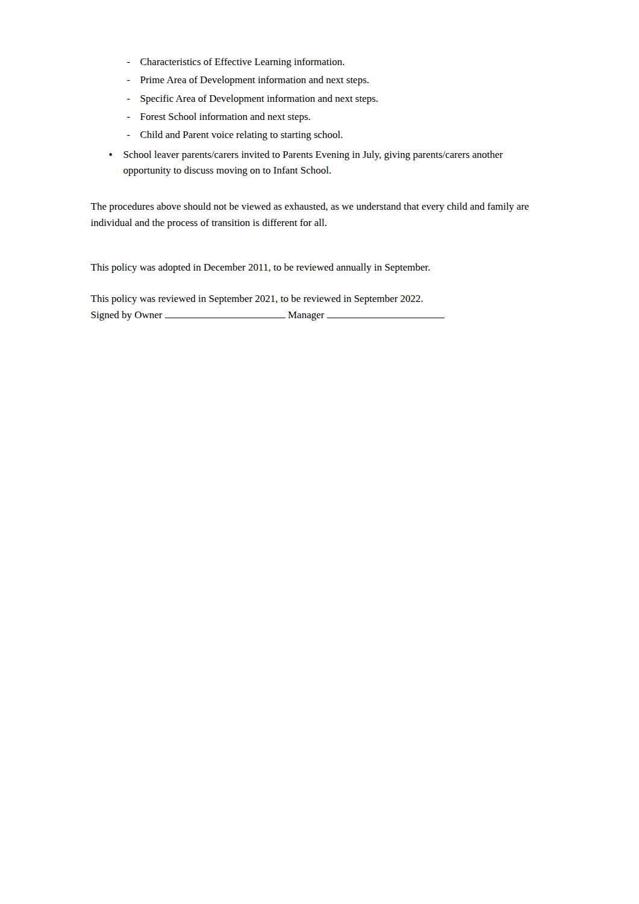Characteristics of Effective Learning information.
Prime Area of Development information and next steps.
Specific Area of Development information and next steps.
Forest School information and next steps.
Child and Parent voice relating to starting school.
School leaver parents/carers invited to Parents Evening in July, giving parents/carers another opportunity to discuss moving on to Infant School.
The procedures above should not be viewed as exhausted, as we understand that every child and family are individual and the process of transition is different for all.
This policy was adopted in December 2011, to be reviewed annually in September.
This policy was reviewed in September 2021, to be reviewed in September 2022.
Signed by Owner Manager